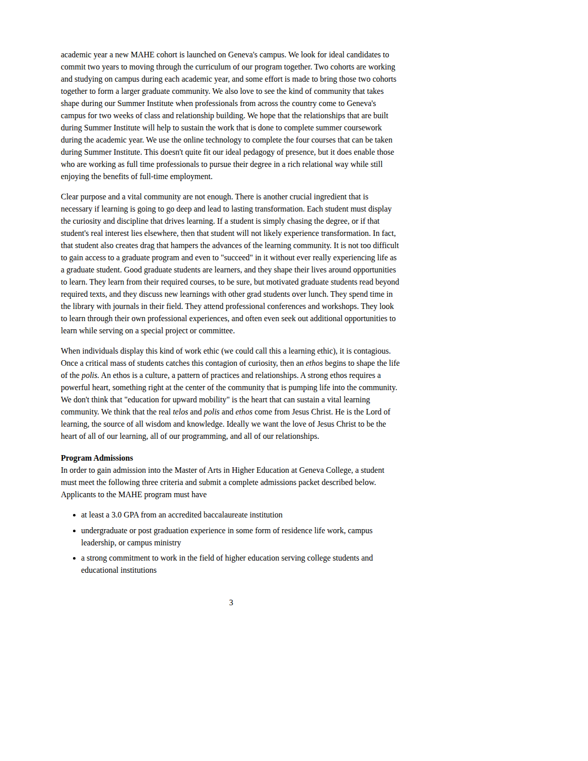academic year a new MAHE cohort is launched on Geneva's campus. We look for ideal candidates to commit two years to moving through the curriculum of our program together. Two cohorts are working and studying on campus during each academic year, and some effort is made to bring those two cohorts together to form a larger graduate community. We also love to see the kind of community that takes shape during our Summer Institute when professionals from across the country come to Geneva's campus for two weeks of class and relationship building. We hope that the relationships that are built during Summer Institute will help to sustain the work that is done to complete summer coursework during the academic year. We use the online technology to complete the four courses that can be taken during Summer Institute. This doesn't quite fit our ideal pedagogy of presence, but it does enable those who are working as full time professionals to pursue their degree in a rich relational way while still enjoying the benefits of full-time employment.
Clear purpose and a vital community are not enough. There is another crucial ingredient that is necessary if learning is going to go deep and lead to lasting transformation. Each student must display the curiosity and discipline that drives learning. If a student is simply chasing the degree, or if that student's real interest lies elsewhere, then that student will not likely experience transformation. In fact, that student also creates drag that hampers the advances of the learning community. It is not too difficult to gain access to a graduate program and even to "succeed" in it without ever really experiencing life as a graduate student. Good graduate students are learners, and they shape their lives around opportunities to learn. They learn from their required courses, to be sure, but motivated graduate students read beyond required texts, and they discuss new learnings with other grad students over lunch. They spend time in the library with journals in their field. They attend professional conferences and workshops. They look to learn through their own professional experiences, and often even seek out additional opportunities to learn while serving on a special project or committee.
When individuals display this kind of work ethic (we could call this a learning ethic), it is contagious. Once a critical mass of students catches this contagion of curiosity, then an ethos begins to shape the life of the polis. An ethos is a culture, a pattern of practices and relationships. A strong ethos requires a powerful heart, something right at the center of the community that is pumping life into the community. We don't think that "education for upward mobility" is the heart that can sustain a vital learning community. We think that the real telos and polis and ethos come from Jesus Christ. He is the Lord of learning, the source of all wisdom and knowledge. Ideally we want the love of Jesus Christ to be the heart of all of our learning, all of our programming, and all of our relationships.
Program Admissions
In order to gain admission into the Master of Arts in Higher Education at Geneva College, a student must meet the following three criteria and submit a complete admissions packet described below. Applicants to the MAHE program must have
at least a 3.0 GPA from an accredited baccalaureate institution
undergraduate or post graduation experience in some form of residence life work, campus leadership, or campus ministry
a strong commitment to work in the field of higher education serving college students and educational institutions
3